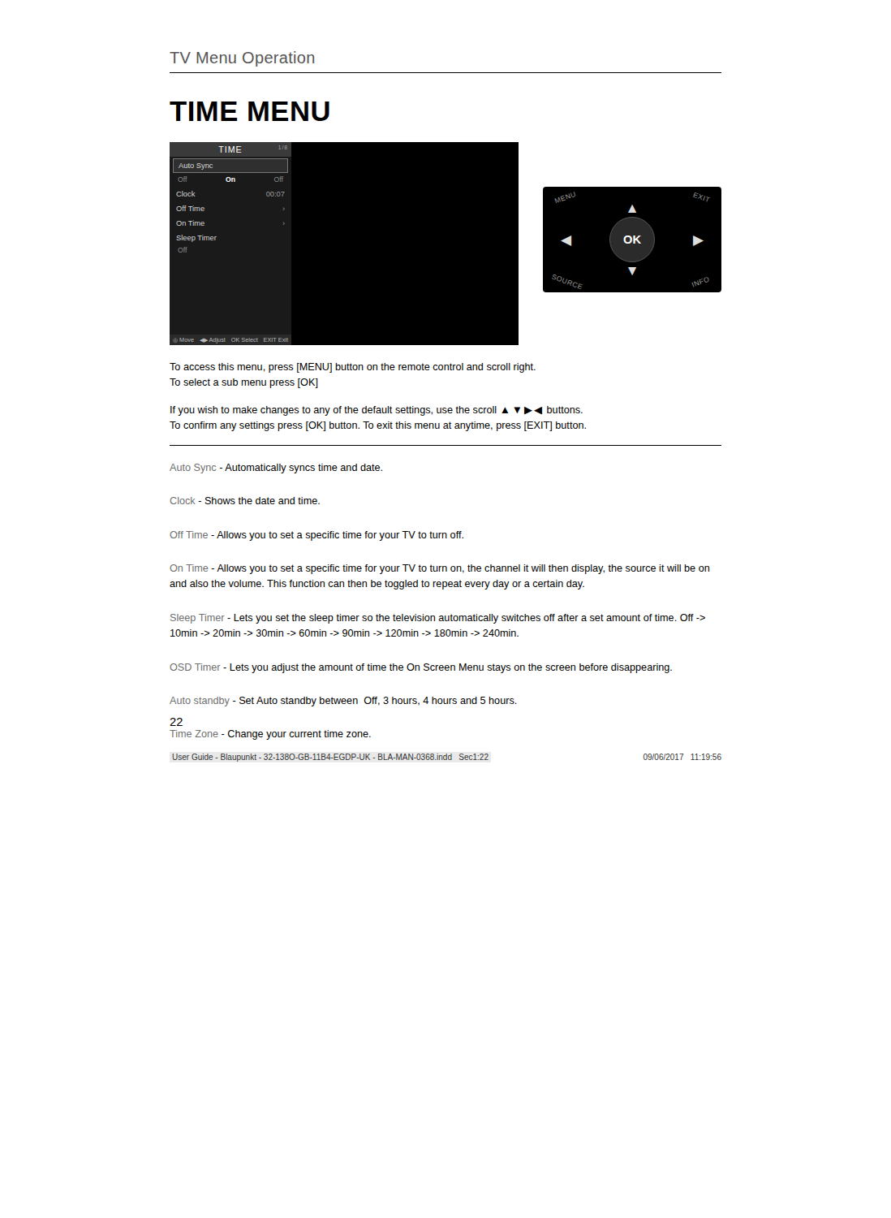TV Menu Operation
TIME MENU
TIME 1/8
Auto Sync
Off On Off
Clock 00:07
Off Time ›
On Time ›
Sleep Timer
Off
◎ Move ◀▶ Adjust OK Select EXIT Exit
MENU EXIT SOURCE INFO ▲ ▼ ◀ ▶
OK
To access this menu, press [MENU] button on the remote control and scroll right.
To select a sub menu press [OK]
If you wish to make changes to any of the default settings, use the scroll ▲▼▶◀ buttons.
To confirm any settings press [OK] button. To exit this menu at anytime, press [EXIT] button.
Auto Sync
- Automatically syncs time and date.
Clock
- Shows the date and time.
Off Time
- Allows you to set a specific time for your TV to turn off.
On Time
- Allows you to set a specific time for your TV to turn on, the channel it will then display, the source it will be on and also the volume. This function can then be toggled to repeat every day or a certain day.
Sleep Timer
- Lets you set the sleep timer so the television automatically switches off after a set amount of time. Off -> 10min -> 20min -> 30min -> 60min -> 90min -> 120min -> 180min -> 240min.
OSD Timer
- Lets you adjust the amount of time the On Screen Menu stays on the screen before disappearing.
Auto standby
- Set Auto standby between Off, 3 hours, 4 hours and 5 hours.
Time Zone
- Change your current time zone.
22
User Guide - Blaupunkt - 32-138O-GB-11B4-EGDP-UK - BLA-MAN-0368.indd Sec1:22 09/06/2017 11:19:56